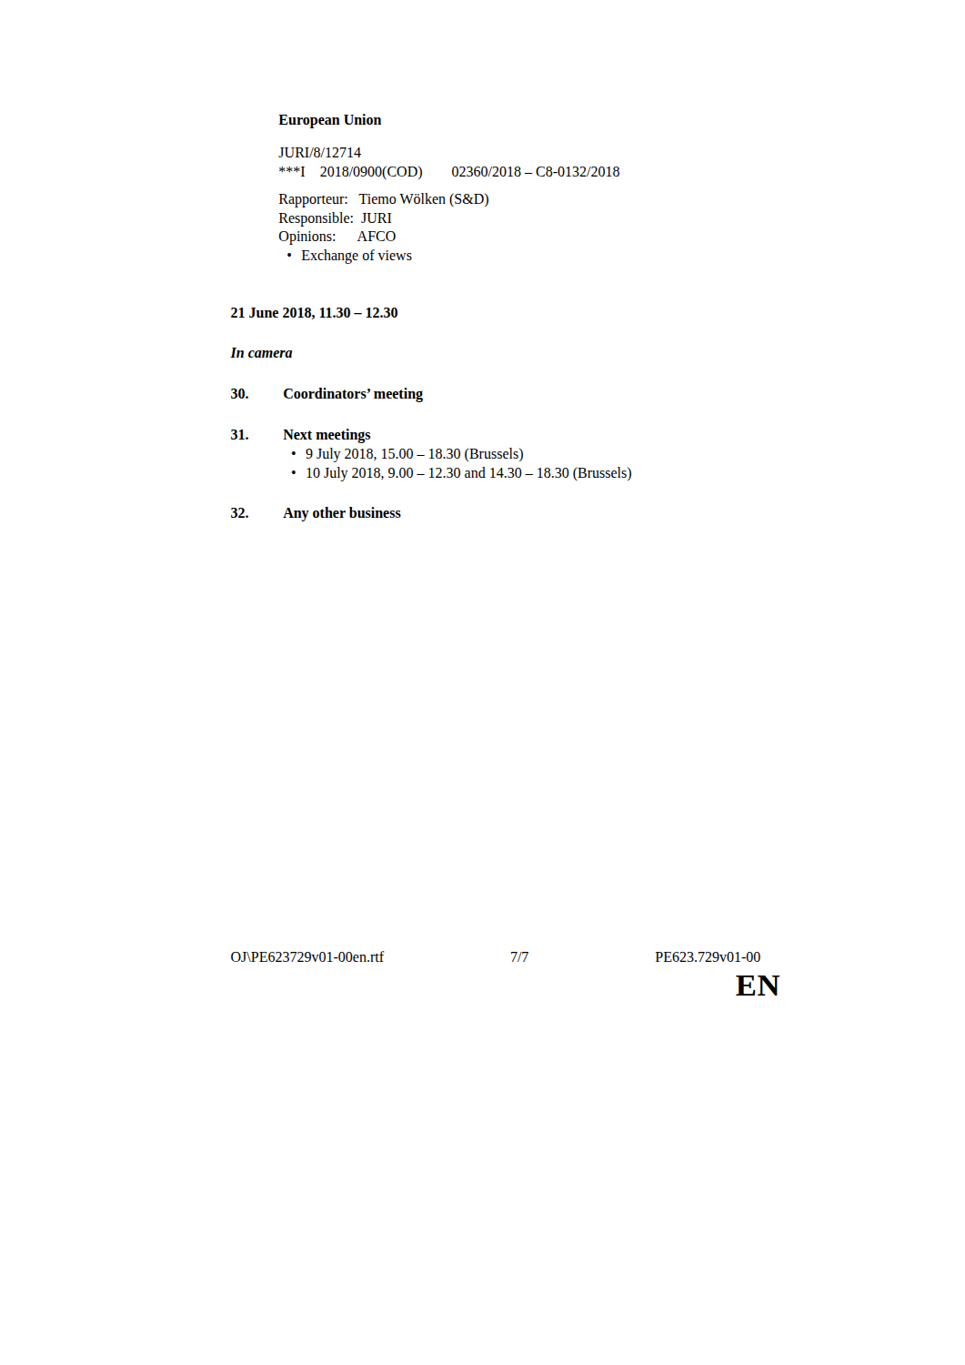European Union
JURI/8/12714
***I 2018/0900(COD) 02360/2018 – C8-0132/2018
Rapporteur: Tiemo Wölken (S&D)
Responsible: JURI
Opinions: AFCO
Exchange of views
21 June 2018, 11.30 – 12.30
In camera
30.
Coordinators’ meeting
31.
Next meetings
9 July 2018, 15.00 – 18.30 (Brussels)
10 July 2018, 9.00 – 12.30 and 14.30 – 18.30 (Brussels)
32.
Any other business
OJ\PE623729v01-00en.rtf
7/7
PE623.729v01-00
EN